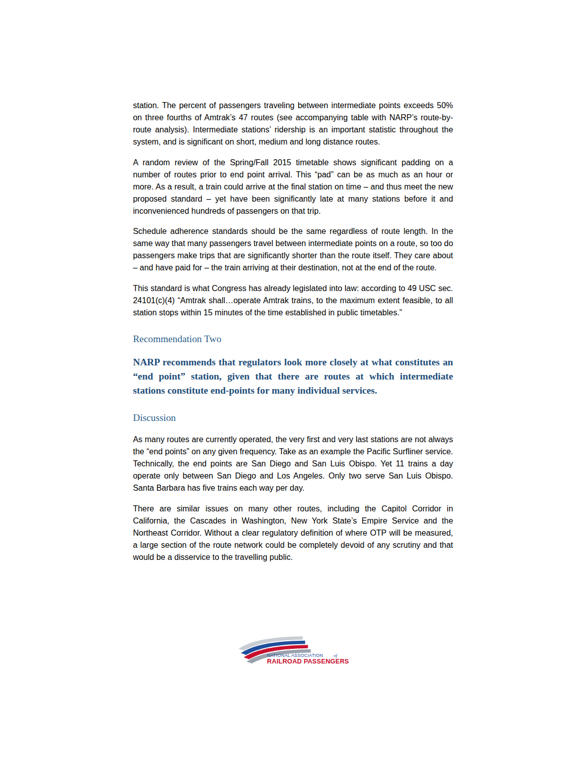station. The percent of passengers traveling between intermediate points exceeds 50% on three fourths of Amtrak’s 47 routes (see accompanying table with NARP’s route-by-route analysis). Intermediate stations’ ridership is an important statistic throughout the system, and is significant on short, medium and long distance routes.
A random review of the Spring/Fall 2015 timetable shows significant padding on a number of routes prior to end point arrival. This “pad” can be as much as an hour or more. As a result, a train could arrive at the final station on time – and thus meet the new proposed standard – yet have been significantly late at many stations before it and inconvenienced hundreds of passengers on that trip.
Schedule adherence standards should be the same regardless of route length. In the same way that many passengers travel between intermediate points on a route, so too do passengers make trips that are significantly shorter than the route itself. They care about – and have paid for – the train arriving at their destination, not at the end of the route.
This standard is what Congress has already legislated into law: according to 49 USC sec. 24101(c)(4) “Amtrak shall…operate Amtrak trains, to the maximum extent feasible, to all station stops within 15 minutes of the time established in public timetables.”
Recommendation Two
NARP recommends that regulators look more closely at what constitutes an “end point” station, given that there are routes at which intermediate stations constitute end-points for many individual services.
Discussion
As many routes are currently operated, the very first and very last stations are not always the “end points” on any given frequency. Take as an example the Pacific Surfliner service. Technically, the end points are San Diego and San Luis Obispo. Yet 11 trains a day operate only between San Diego and Los Angeles. Only two serve San Luis Obispo. Santa Barbara has five trains each way per day.
There are similar issues on many other routes, including the Capitol Corridor in California, the Cascades in Washington, New York State’s Empire Service and the Northeast Corridor. Without a clear regulatory definition of where OTP will be measured, a large section of the route network could be completely devoid of any scrutiny and that would be a disservice to the travelling public.
NATIONAL ASSOCIATION of RAILROAD PASSENGERS